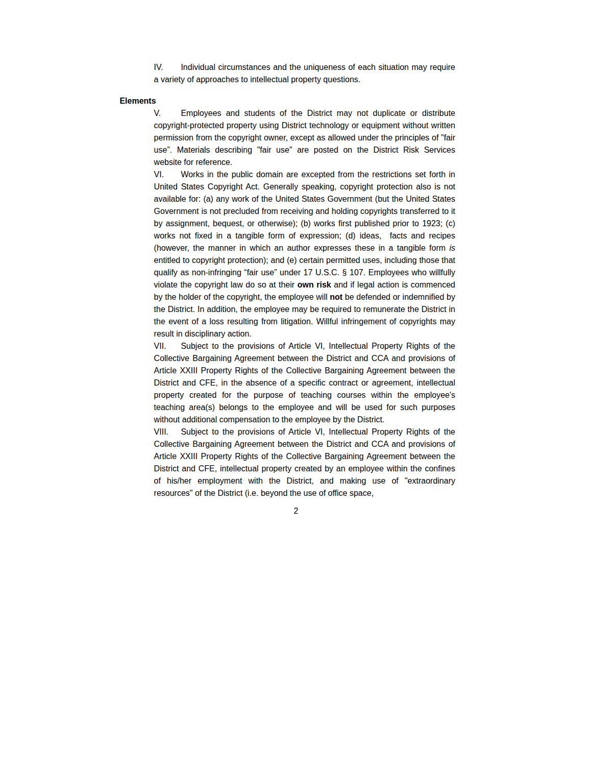IV. Individual circumstances and the uniqueness of each situation may require a variety of approaches to intellectual property questions.
Elements
V. Employees and students of the District may not duplicate or distribute copyright-protected property using District technology or equipment without written permission from the copyright owner, except as allowed under the principles of "fair use”. Materials describing "fair use" are posted on the District Risk Services website for reference.
VI. Works in the public domain are excepted from the restrictions set forth in United States Copyright Act. Generally speaking, copyright protection also is not available for: (a) any work of the United States Government (but the United States Government is not precluded from receiving and holding copyrights transferred to it by assignment, bequest, or otherwise); (b) works first published prior to 1923; (c) works not fixed in a tangible form of expression; (d) ideas, facts and recipes (however, the manner in which an author expresses these in a tangible form is entitled to copyright protection); and (e) certain permitted uses, including those that qualify as non-infringing “fair use” under 17 U.S.C. § 107. Employees who willfully violate the copyright law do so at their own risk and if legal action is commenced by the holder of the copyright, the employee will not be defended or indemnified by the District. In addition, the employee may be required to remunerate the District in the event of a loss resulting from litigation. Willful infringement of copyrights may result in disciplinary action.
VII. Subject to the provisions of Article VI, Intellectual Property Rights of the Collective Bargaining Agreement between the District and CCA and provisions of Article XXIII Property Rights of the Collective Bargaining Agreement between the District and CFE, in the absence of a specific contract or agreement, intellectual property created for the purpose of teaching courses within the employee's teaching area(s) belongs to the employee and will be used for such purposes without additional compensation to the employee by the District.
VIII. Subject to the provisions of Article VI, Intellectual Property Rights of the Collective Bargaining Agreement between the District and CCA and provisions of Article XXIII Property Rights of the Collective Bargaining Agreement between the District and CFE, intellectual property created by an employee within the confines of his/her employment with the District, and making use of "extraordinary resources" of the District (i.e. beyond the use of office space,
2